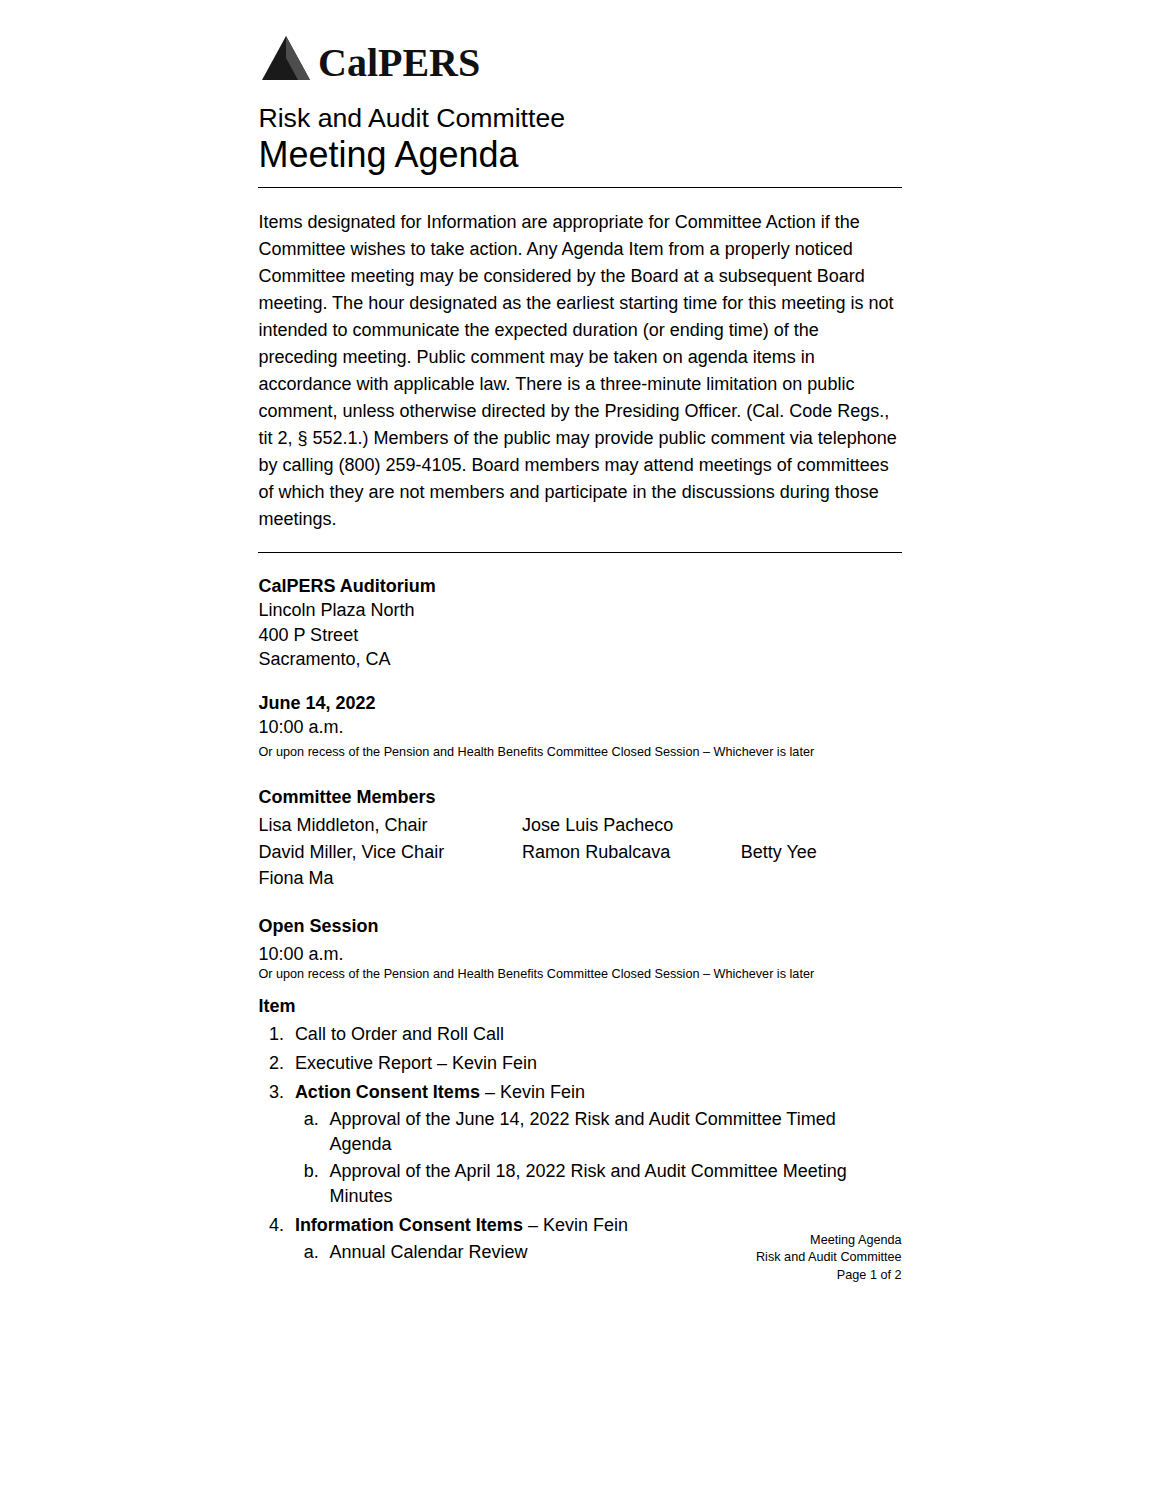CalPERS
Risk and Audit Committee
Meeting Agenda
Items designated for Information are appropriate for Committee Action if the Committee wishes to take action. Any Agenda Item from a properly noticed Committee meeting may be considered by the Board at a subsequent Board meeting. The hour designated as the earliest starting time for this meeting is not intended to communicate the expected duration (or ending time) of the preceding meeting. Public comment may be taken on agenda items in accordance with applicable law. There is a three-minute limitation on public comment, unless otherwise directed by the Presiding Officer. (Cal. Code Regs., tit 2, § 552.1.) Members of the public may provide public comment via telephone by calling (800) 259-4105. Board members may attend meetings of committees of which they are not members and participate in the discussions during those meetings.
CalPERS Auditorium
Lincoln Plaza North
400 P Street
Sacramento, CA
June 14, 2022
10:00 a.m.
Or upon recess of the Pension and Health Benefits Committee Closed Session – Whichever is later
Committee Members
| Lisa Middleton, Chair | Jose Luis Pacheco | |
| David Miller, Vice Chair | Ramon Rubalcava | Betty Yee |
| Fiona Ma | | |
Open Session
10:00 a.m.
Or upon recess of the Pension and Health Benefits Committee Closed Session – Whichever is later
Item
Call to Order and Roll Call
Executive Report – Kevin Fein
Action Consent Items – Kevin Fein
Approval of the June 14, 2022 Risk and Audit Committee Timed Agenda
Approval of the April 18, 2022 Risk and Audit Committee Meeting Minutes
Information Consent Items – Kevin Fein
Annual Calendar Review
Meeting Agenda
Risk and Audit Committee
Page 1 of 2